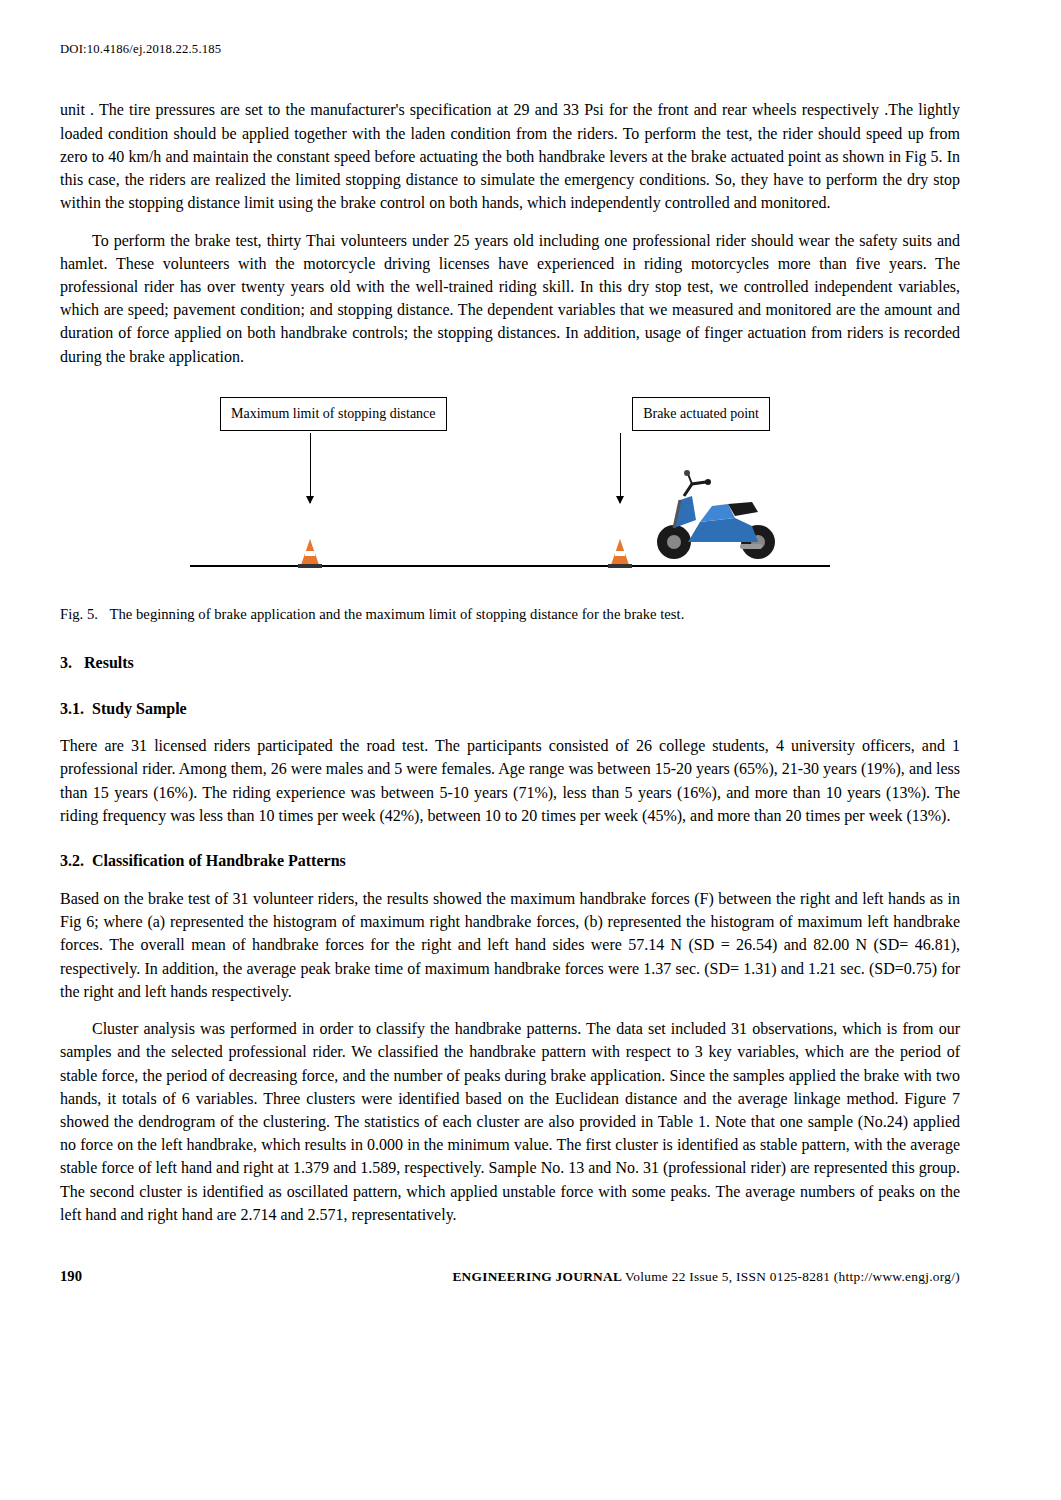DOI:10.4186/ej.2018.22.5.185
unit . The tire pressures are set to the manufacturer's specification at 29 and 33 Psi for the front and rear wheels respectively .The lightly loaded condition should be applied together with the laden condition from the riders. To perform the test, the rider should speed up from zero to 40 km/h and maintain the constant speed before actuating the both handbrake levers at the brake actuated point as shown in Fig 5. In this case, the riders are realized the limited stopping distance to simulate the emergency conditions. So, they have to perform the dry stop within the stopping distance limit using the brake control on both hands, which independently controlled and monitored.
To perform the brake test, thirty Thai volunteers under 25 years old including one professional rider should wear the safety suits and hamlet. These volunteers with the motorcycle driving licenses have experienced in riding motorcycles more than five years. The professional rider has over twenty years old with the well-trained riding skill. In this dry stop test, we controlled independent variables, which are speed; pavement condition; and stopping distance. The dependent variables that we measured and monitored are the amount and duration of force applied on both handbrake controls; the stopping distances. In addition, usage of finger actuation from riders is recorded during the brake application.
Maximum limit of stopping distance
Brake actuated point
Fig. 5. The beginning of brake application and the maximum limit of stopping distance for the brake test.
3. Results
3.1. Study Sample
There are 31 licensed riders participated the road test. The participants consisted of 26 college students, 4 university officers, and 1 professional rider. Among them, 26 were males and 5 were females. Age range was between 15-20 years (65%), 21-30 years (19%), and less than 15 years (16%). The riding experience was between 5-10 years (71%), less than 5 years (16%), and more than 10 years (13%). The riding frequency was less than 10 times per week (42%), between 10 to 20 times per week (45%), and more than 20 times per week (13%).
3.2. Classification of Handbrake Patterns
Based on the brake test of 31 volunteer riders, the results showed the maximum handbrake forces (F) between the right and left hands as in Fig 6; where (a) represented the histogram of maximum right handbrake forces, (b) represented the histogram of maximum left handbrake forces. The overall mean of handbrake forces for the right and left hand sides were 57.14 N (SD = 26.54) and 82.00 N (SD= 46.81), respectively. In addition, the average peak brake time of maximum handbrake forces were 1.37 sec. (SD= 1.31) and 1.21 sec. (SD=0.75) for the right and left hands respectively.
Cluster analysis was performed in order to classify the handbrake patterns. The data set included 31 observations, which is from our samples and the selected professional rider. We classified the handbrake pattern with respect to 3 key variables, which are the period of stable force, the period of decreasing force, and the number of peaks during brake application. Since the samples applied the brake with two hands, it totals of 6 variables. Three clusters were identified based on the Euclidean distance and the average linkage method. Figure 7 showed the dendrogram of the clustering. The statistics of each cluster are also provided in Table 1. Note that one sample (No.24) applied no force on the left handbrake, which results in 0.000 in the minimum value. The first cluster is identified as stable pattern, with the average stable force of left hand and right at 1.379 and 1.589, respectively. Sample No. 13 and No. 31 (professional rider) are represented this group. The second cluster is identified as oscillated pattern, which applied unstable force with some peaks. The average numbers of peaks on the left hand and right hand are 2.714 and 2.571, representatively.
190
ENGINEERING JOURNAL Volume 22 Issue 5, ISSN 0125-8281 (http://www.engj.org/)